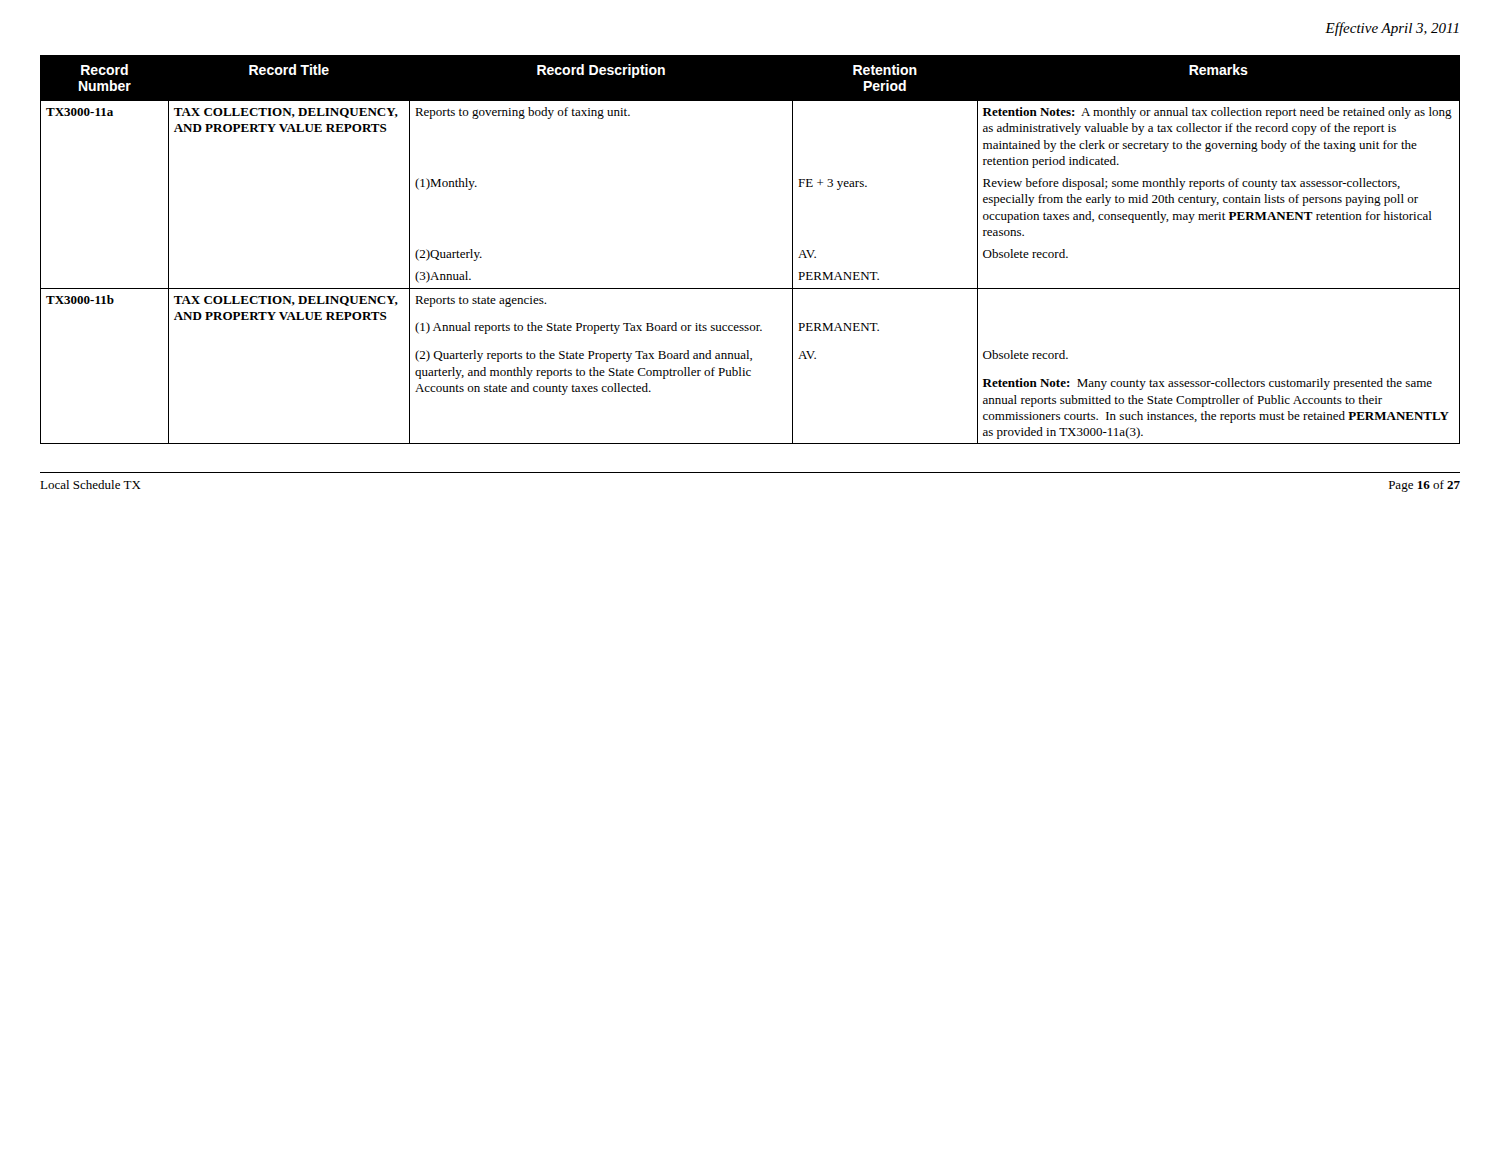Effective April 3, 2011
| Record Number | Record Title | Record Description | Retention Period | Remarks |
| --- | --- | --- | --- | --- |
| TX3000-11a | TAX COLLECTION, DELINQUENCY, AND PROPERTY VALUE REPORTS | Reports to governing body of taxing unit. | | Retention Notes: A monthly or annual tax collection report need be retained only as long as administratively valuable by a tax collector if the record copy of the report is maintained by the clerk or secretary to the governing body of the taxing unit for the retention period indicated. |
| | | (1)Monthly. | FE + 3 years. | Review before disposal; some monthly reports of county tax assessor-collectors, especially from the early to mid 20th century, contain lists of persons paying poll or occupation taxes and, consequently, may merit PERMANENT retention for historical reasons. |
| | | (2)Quarterly. | AV. | Obsolete record. |
| | | (3)Annual. | PERMANENT. | |
| TX3000-11b | TAX COLLECTION, DELINQUENCY, AND PROPERTY VALUE REPORTS | Reports to state agencies. (1) Annual reports to the State Property Tax Board or its successor. (2) Quarterly reports to the State Property Tax Board and annual, quarterly, and monthly reports to the State Comptroller of Public Accounts on state and county taxes collected. | PERMANENT. AV. | Obsolete record. Retention Note: Many county tax assessor-collectors customarily presented the same annual reports submitted to the State Comptroller of Public Accounts to their commissioners courts. In such instances, the reports must be retained PERMANENTLY as provided in TX3000-11a(3). |
Local Schedule TX
Page 16 of 27